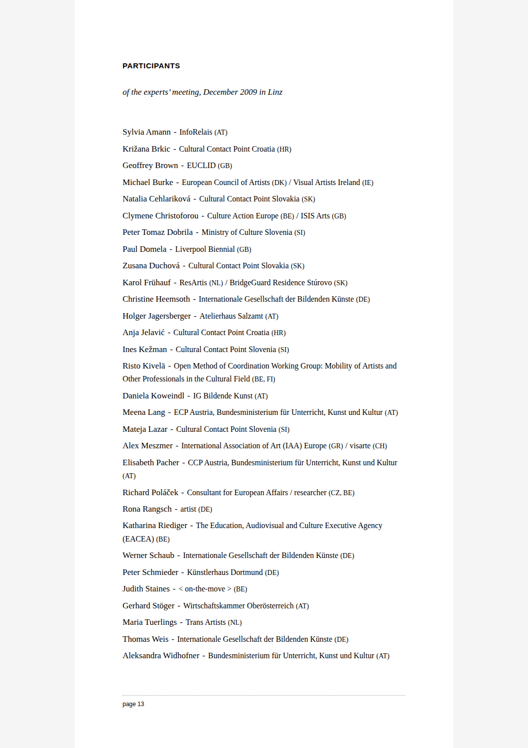PARTICIPANTS
of the experts’ meeting, December 2009 in Linz
Sylvia Amann-InfoRelais (AT)
Križana Brkic-Cultural Contact Point Croatia (HR)
Geoffrey Brown-EUCLID (GB)
Michael Burke-European Council of Artists (DK) / Visual Artists Ireland (IE)
Natalia Cehlariková-Cultural Contact Point Slovakia (SK)
Clymene Christoforou-Culture Action Europe (BE) / ISIS Arts (GB)
Peter Tomaz Dobrila-Ministry of Culture Slovenia (SI)
Paul Domela-Liverpool Biennial (GB)
Zusana Duchová-Cultural Contact Point Slovakia (SK)
Karol Frühauf-ResArtis (NL) / BridgeGuard Residence Stúrovo (SK)
Christine Heemsoth-Internationale Gesellschaft der Bildenden Künste (DE)
Holger Jagersberger-Atelierhaus Salzamt (AT)
Anja Jelavić-Cultural Contact Point Croatia (HR)
Ines Kežman-Cultural Contact Point Slovenia (SI)
Risto Kivelä-Open Method of Coordination Working Group: Mobility of Artists and Other Professionals in the Cultural Field (BE, FI)
Daniela Koweindl-IG Bildende Kunst (AT)
Meena Lang-ECP Austria, Bundesministerium für Unterricht, Kunst und Kultur (AT)
Mateja Lazar-Cultural Contact Point Slovenia (SI)
Alex Meszmer-International Association of Art (IAA) Europe (GR) / visarte (CH)
Elisabeth Pacher-CCP Austria, Bundesministerium für Unterricht, Kunst und Kultur (AT)
Richard Poláček-Consultant for European Affairs / researcher (CZ, BE)
Rona Rangsch-artist (DE)
Katharina Riediger-The Education, Audiovisual and Culture Executive Agency (EACEA) (BE)
Werner Schaub-Internationale Gesellschaft der Bildenden Künste (DE)
Peter Schmieder-Künstlerhaus Dortmund (DE)
Judith Staines-< on-the-move > (BE)
Gerhard Stöger-Wirtschaftskammer Oberösterreich (AT)
Maria Tuerlings-Trans Artists (NL)
Thomas Weis-Internationale Gesellschaft der Bildenden Künste (DE)
Aleksandra Widhofner-Bundesministerium für Unterricht, Kunst und Kultur (AT)
page 13